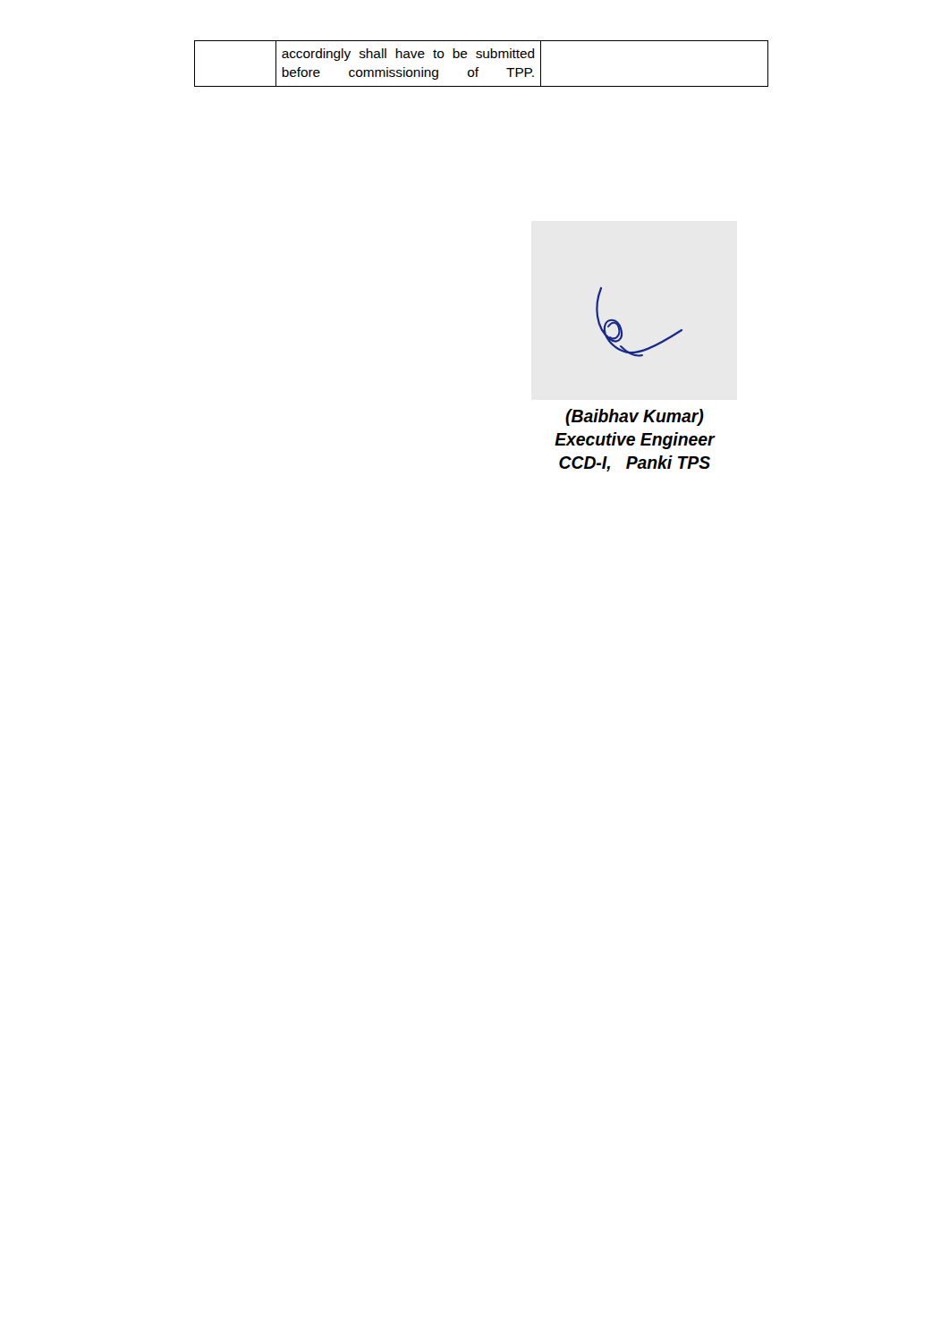| | accordingly shall have to be submitted before commissioning of TPP. | |
(Baibhav Kumar)
Executive Engineer
CCD-I, Panki TPS